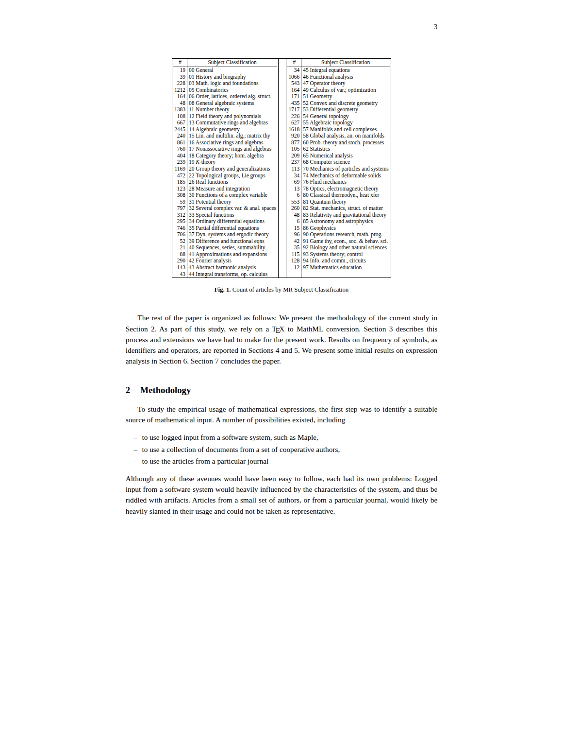3
| / # / Subject Classification / / --- / --- / / 19 / 00 General / / 39 / 01 History and biography / / 228 / 03 Math. logic and foundations / / 1212 / 05 Combinatorics / / 164 / 06 Order, lattices, ordered alg. struct. / / 48 / 08 General algebraic systems / / 1383 / 11 Number theory / / 108 / 12 Field theory and polynomials / / 667 / 13 Commutative rings and algebras / / 2445 / 14 Algebraic geometry / / 240 / 15 Lin. and multilin. alg.; matrix thy / / 861 / 16 Associative rings and algebras / / 760 / 17 Nonassociative rings and algebras / / 404 / 18 Category theory; hom. algebra / / 239 / 19 K -theory / / 1169 / 20 Group theory and generalizations / / 472 / 22 Topological groups, Lie groups / / 185 / 26 Real functions / / 123 / 28 Measure and integration / / 308 / 30 Functions of a complex variable / / 59 / 31 Potential theory / / 797 / 32 Several complex var. & anal. spaces / / 312 / 33 Special functions / / 295 / 34 Ordinary differential equations / / 746 / 35 Partial differential equations / / 706 / 37 Dyn. systems and ergodic theory / / 52 / 39 Difference and functional eqns / / 21 / 40 Sequences, series, summability / / 88 / 41 Approximations and expansions / / 290 / 42 Fourier analysis / / 143 / 43 Abstract harmonic analysis / / 43 / 44 Integral transforms, op. calculus / | | / # / Subject Classification / / --- / --- / / 34 / 45 Integral equations / / 1066 / 46 Functional analysis / / 543 / 47 Operator theory / / 164 / 49 Calculus of var.; optimization / / 171 / 51 Geometry / / 435 / 52 Convex and discrete geometry / / 1717 / 53 Differential geometry / / 226 / 54 General topology / / 627 / 55 Algebraic topology / / 1618 / 57 Manifolds and cell complexes / / 920 / 58 Global analysis, an. on manifolds / / 877 / 60 Prob. theory and stoch. processes / / 105 / 62 Statistics / / 209 / 65 Numerical analysis / / 237 / 68 Computer science / / 113 / 70 Mechanics of particles and systems / / 34 / 74 Mechanics of deformable solids / / 69 / 76 Fluid mechanics / / 13 / 78 Optics, electromagnetic theory / / 6 / 80 Classical thermodyn., heat xfer / / 553 / 81 Quantum theory / / 260 / 82 Stat. mechanics, struct. of matter / / 48 / 83 Relativity and gravitational theory / / 6 / 85 Astronomy and astrophysics / / 15 / 86 Geophysics / / 96 / 90 Operations research, math. prog. / / 42 / 91 Game thy, econ., soc. & behav. sci. / / 35 / 92 Biology and other natural sciences / / 115 / 93 Systems theory; control / / 128 / 94 Info. and comm., circuits / / 12 / 97 Mathematics education / |
Fig. 1. Count of articles by MR Subject Classification
The rest of the paper is organized as follows: We present the methodology of the current study in Section 2. As part of this study, we rely on a TEX to MathML conversion. Section 3 describes this process and extensions we have had to make for the present work. Results on frequency of symbols, as identifiers and operators, are reported in Sections 4 and 5. We present some initial results on expression analysis in Section 6. Section 7 concludes the paper.
2 Methodology
To study the empirical usage of mathematical expressions, the first step was to identify a suitable source of mathematical input. A number of possibilities existed, including
to use logged input from a software system, such as Maple,
to use a collection of documents from a set of cooperative authors,
to use the articles from a particular journal
Although any of these avenues would have been easy to follow, each had its own problems: Logged input from a software system would heavily influenced by the characteristics of the system, and thus be riddled with artifacts. Articles from a small set of authors, or from a particular journal, would likely be heavily slanted in their usage and could not be taken as representative.